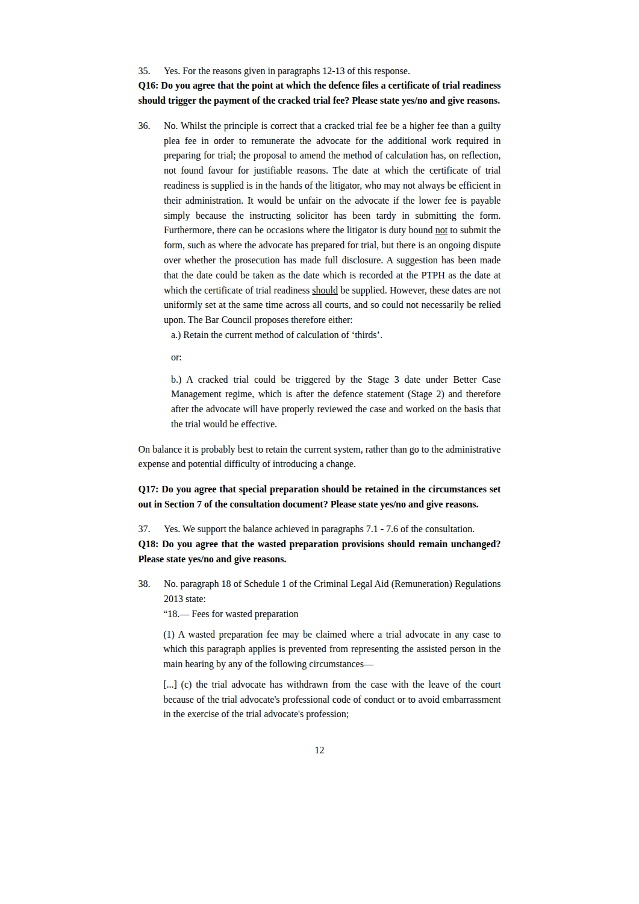35.
Yes. For the reasons given in paragraphs 12-13 of this response.
Q16: Do you agree that the point at which the defence files a certificate of trial readiness should trigger the payment of the cracked trial fee? Please state yes/no and give reasons.
36.
No. Whilst the principle is correct that a cracked trial fee be a higher fee than a guilty plea fee in order to remunerate the advocate for the additional work required in preparing for trial; the proposal to amend the method of calculation has, on reflection, not found favour for justifiable reasons. The date at which the certificate of trial readiness is supplied is in the hands of the litigator, who may not always be efficient in their administration. It would be unfair on the advocate if the lower fee is payable simply because the instructing solicitor has been tardy in submitting the form. Furthermore, there can be occasions where the litigator is duty bound not to submit the form, such as where the advocate has prepared for trial, but there is an ongoing dispute over whether the prosecution has made full disclosure. A suggestion has been made that the date could be taken as the date which is recorded at the PTPH as the date at which the certificate of trial readiness should be supplied. However, these dates are not uniformly set at the same time across all courts, and so could not necessarily be relied upon. The Bar Council proposes therefore either:
a.) Retain the current method of calculation of ‘thirds’.
or:
b.) A cracked trial could be triggered by the Stage 3 date under Better Case Management regime, which is after the defence statement (Stage 2) and therefore after the advocate will have properly reviewed the case and worked on the basis that the trial would be effective.
On balance it is probably best to retain the current system, rather than go to the administrative expense and potential difficulty of introducing a change.
Q17: Do you agree that special preparation should be retained in the circumstances set out in Section 7 of the consultation document? Please state yes/no and give reasons.
37.
Yes. We support the balance achieved in paragraphs 7.1 - 7.6 of the consultation.
Q18: Do you agree that the wasted preparation provisions should remain unchanged? Please state yes/no and give reasons.
38.
No. paragraph 18 of Schedule 1 of the Criminal Legal Aid (Remuneration) Regulations 2013 state:
“18.— Fees for wasted preparation
(1) A wasted preparation fee may be claimed where a trial advocate in any case to which this paragraph applies is prevented from representing the assisted person in the main hearing by any of the following circumstances—
[...] (c) the trial advocate has withdrawn from the case with the leave of the court because of the trial advocate's professional code of conduct or to avoid embarrassment in the exercise of the trial advocate's profession;
12